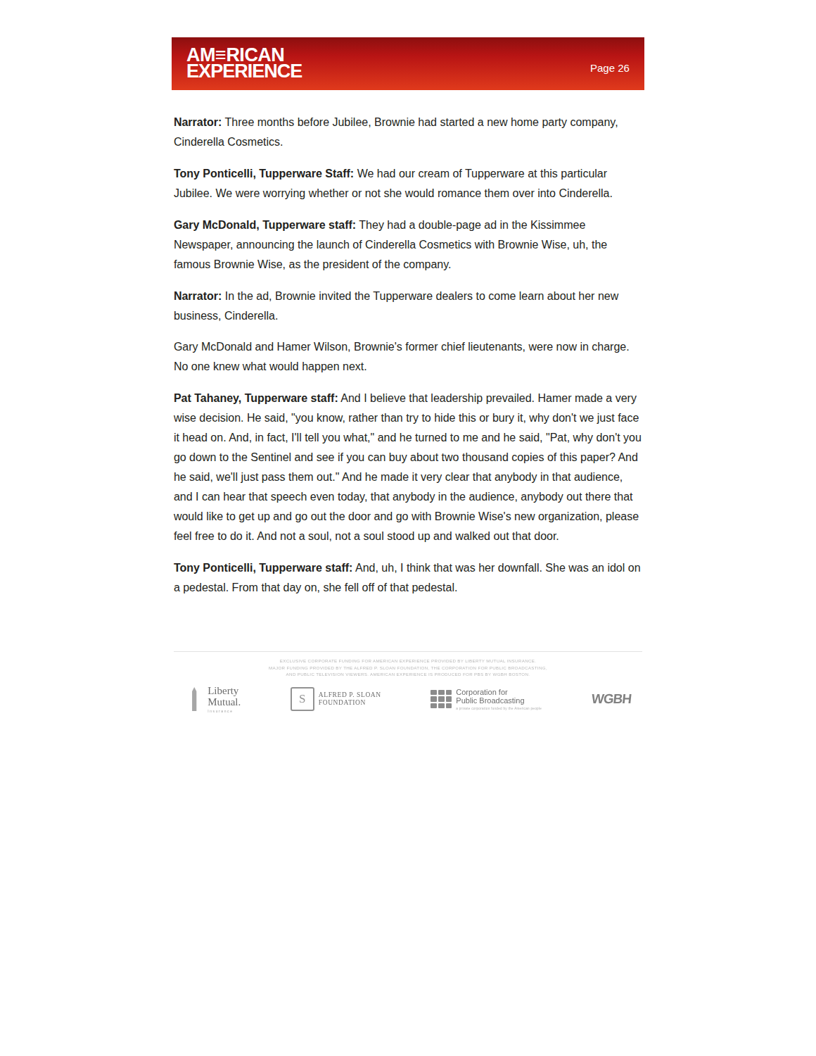AM≡RICAN EXPERIENCE
Page 26
Narrator: Three months before Jubilee, Brownie had started a new home party company, Cinderella Cosmetics.
Tony Ponticelli, Tupperware Staff: We had our cream of Tupperware at this particular Jubilee. We were worrying whether or not she would romance them over into Cinderella.
Gary McDonald, Tupperware staff: They had a double-page ad in the Kissimmee Newspaper, announcing the launch of Cinderella Cosmetics with Brownie Wise, uh, the famous Brownie Wise, as the president of the company.
Narrator: In the ad, Brownie invited the Tupperware dealers to come learn about her new business, Cinderella.
Gary McDonald and Hamer Wilson, Brownie's former chief lieutenants, were now in charge. No one knew what would happen next.
Pat Tahaney, Tupperware staff: And I believe that leadership prevailed. Hamer made a very wise decision. He said, "you know, rather than try to hide this or bury it, why don't we just face it head on. And, in fact, I'll tell you what," and he turned to me and he said, "Pat, why don't you go down to the Sentinel and see if you can buy about two thousand copies of this paper? And he said, we'll just pass them out." And he made it very clear that anybody in that audience, and I can hear that speech even today, that anybody in the audience, anybody out there that would like to get up and go out the door and go with Brownie Wise's new organization, please feel free to do it. And not a soul, not a soul stood up and walked out that door.
Tony Ponticelli, Tupperware staff: And, uh, I think that was her downfall. She was an idol on a pedestal. From that day on, she fell off of that pedestal.
Exclusive corporate funding for American Experience provided by Liberty Mutual Insurance.
Major funding provided by the Alfred P. Sloan Foundation, the Corporation for Public Broadcasting,
and public television viewers. American Experience is produced for PBS by WGBH Boston.
Liberty Mutual. Insurance
ALFRED P. SLOAN
FOUNDATION
Corporation for Public Broadcasting a private corporation funded by the American people
WGBH